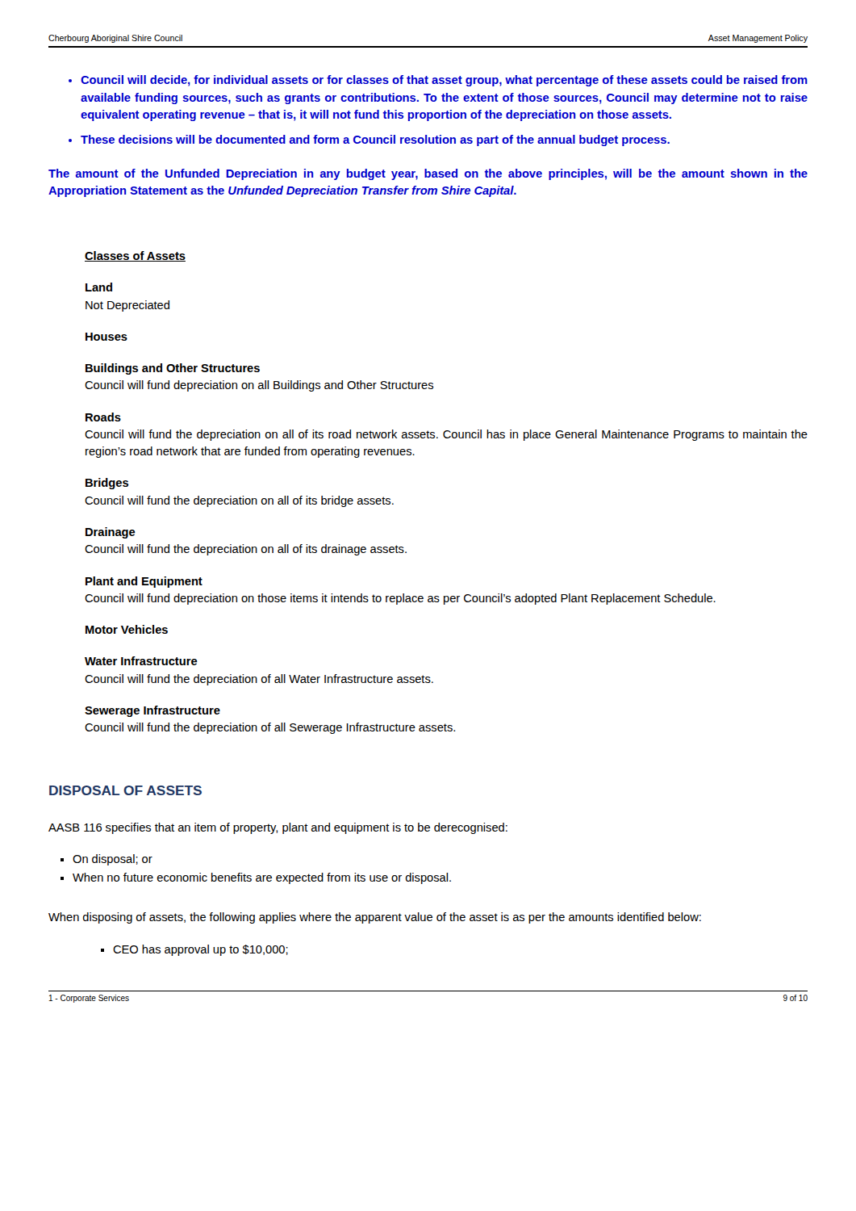Cherbourg Aboriginal Shire Council Asset Management Policy
Council will decide, for individual assets or for classes of that asset group, what percentage of these assets could be raised from available funding sources, such as grants or contributions. To the extent of those sources, Council may determine not to raise equivalent operating revenue – that is, it will not fund this proportion of the depreciation on those assets.
These decisions will be documented and form a Council resolution as part of the annual budget process.
The amount of the Unfunded Depreciation in any budget year, based on the above principles, will be the amount shown in the Appropriation Statement as the Unfunded Depreciation Transfer from Shire Capital.
Classes of Assets
Land
Not Depreciated
Houses
Buildings and Other Structures
Council will fund depreciation on all Buildings and Other Structures
Roads
Council will fund the depreciation on all of its road network assets. Council has in place General Maintenance Programs to maintain the region’s road network that are funded from operating revenues.
Bridges
Council will fund the depreciation on all of its bridge assets.
Drainage
Council will fund the depreciation on all of its drainage assets.
Plant and Equipment
Council will fund depreciation on those items it intends to replace as per Council’s adopted Plant Replacement Schedule.
Motor Vehicles
Water Infrastructure
Council will fund the depreciation of all Water Infrastructure assets.
Sewerage Infrastructure
Council will fund the depreciation of all Sewerage Infrastructure assets.
DISPOSAL OF ASSETS
AASB 116 specifies that an item of property, plant and equipment is to be derecognised:
On disposal; or
When no future economic benefits are expected from its use or disposal.
When disposing of assets, the following applies where the apparent value of the asset is as per the amounts identified below:
CEO has approval up to $10,000;
1 - Corporate Services 9 of 10